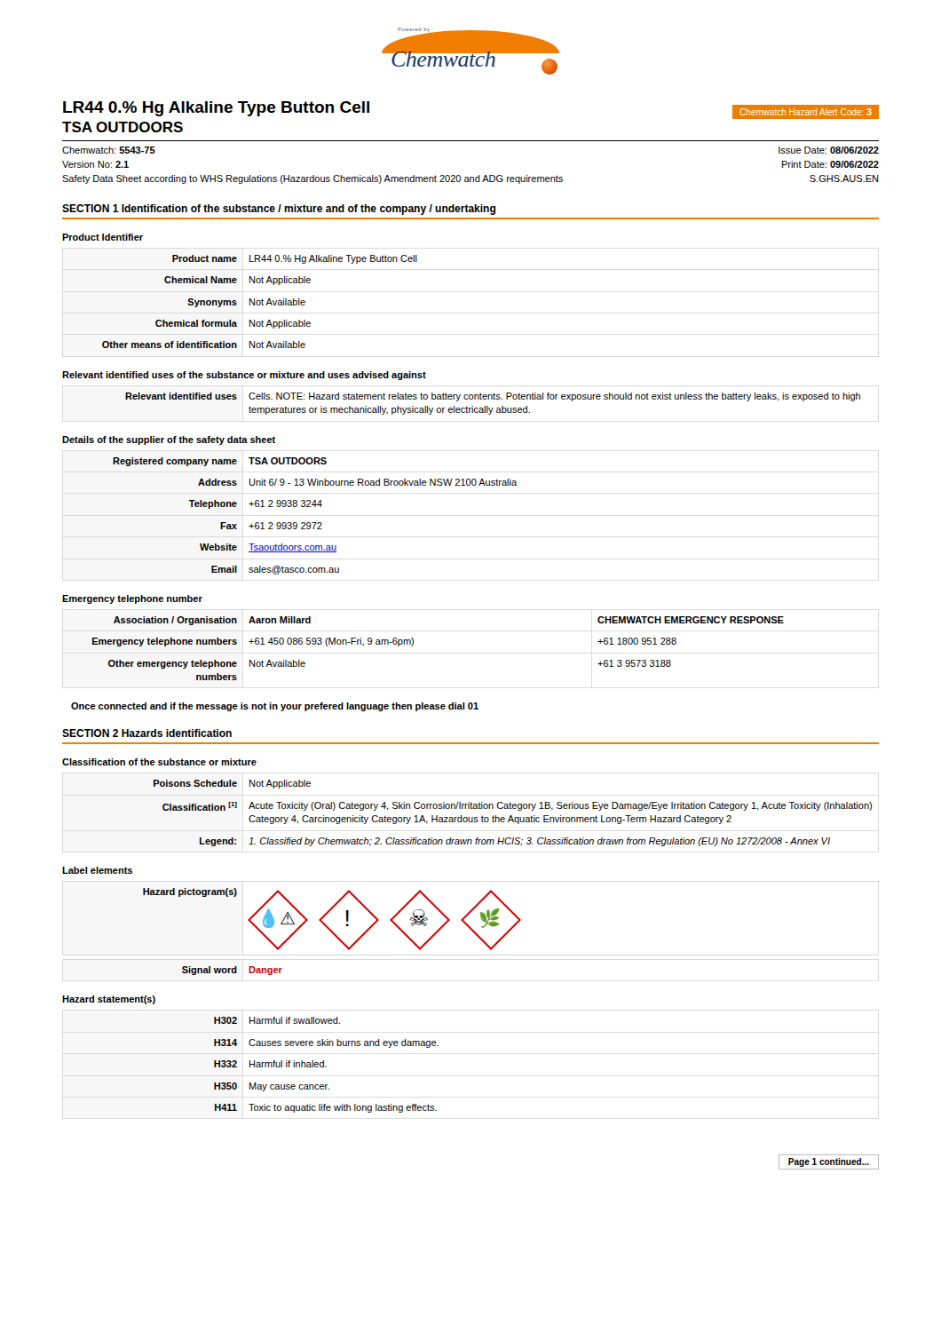Powered by
Chemwatch
LR44 0.% Hg Alkaline Type Button Cell
TSA OUTDOORS
Chemwatch Hazard Alert Code: 3
Chemwatch: 5543-75
Version No: 2.1
Safety Data Sheet according to WHS Regulations (Hazardous Chemicals) Amendment 2020 and ADG requirements
Issue Date: 08/06/2022
Print Date: 09/06/2022
S.GHS.AUS.EN
SECTION 1 Identification of the substance / mixture and of the company / undertaking
Product Identifier
| Product name | LR44 0.% Hg Alkaline Type Button Cell |
| Chemical Name | Not Applicable |
| Synonyms | Not Available |
| Chemical formula | Not Applicable |
| Other means of identification | Not Available |
Relevant identified uses of the substance or mixture and uses advised against
| Relevant identified uses | Cells. NOTE: Hazard statement relates to battery contents. Potential for exposure should not exist unless the battery leaks, is exposed to high temperatures or is mechanically, physically or electrically abused. |
Details of the supplier of the safety data sheet
| Registered company name | TSA OUTDOORS |
| Address | Unit 6/ 9 - 13 Winbourne Road Brookvale NSW 2100 Australia |
| Telephone | +61 2 9938 3244 |
| Fax | +61 2 9939 2972 |
| Website | Tsaoutdoors.com.au |
| Email | sales@tasco.com.au |
Emergency telephone number
| Association / Organisation | Aaron Millard | CHEMWATCH EMERGENCY RESPONSE |
| Emergency telephone numbers | +61 450 086 593 (Mon-Fri, 9 am-6pm) | +61 1800 951 288 |
| Other emergency telephone numbers | Not Available | +61 3 9573 3188 |
Once connected and if the message is not in your prefered language then please dial 01
SECTION 2 Hazards identification
Classification of the substance or mixture
| Poisons Schedule | Not Applicable |
| Classification [1] | Acute Toxicity (Oral) Category 4, Skin Corrosion/Irritation Category 1B, Serious Eye Damage/Eye Irritation Category 1, Acute Toxicity (Inhalation) Category 4, Carcinogenicity Category 1A, Hazardous to the Aquatic Environment Long-Term Hazard Category 2 |
| Legend: | 1. Classified by Chemwatch; 2. Classification drawn from HCIS; 3. Classification drawn from Regulation (EU) No 1272/2008 - Annex VI |
Label elements
| Hazard pictogram(s) | 💧⚠ ! ☠ 🌿 |
| Signal word | Danger |
Hazard statement(s)
| H302 | Harmful if swallowed. |
| H314 | Causes severe skin burns and eye damage. |
| H332 | Harmful if inhaled. |
| H350 | May cause cancer. |
| H411 | Toxic to aquatic life with long lasting effects. |
Page 1 continued...